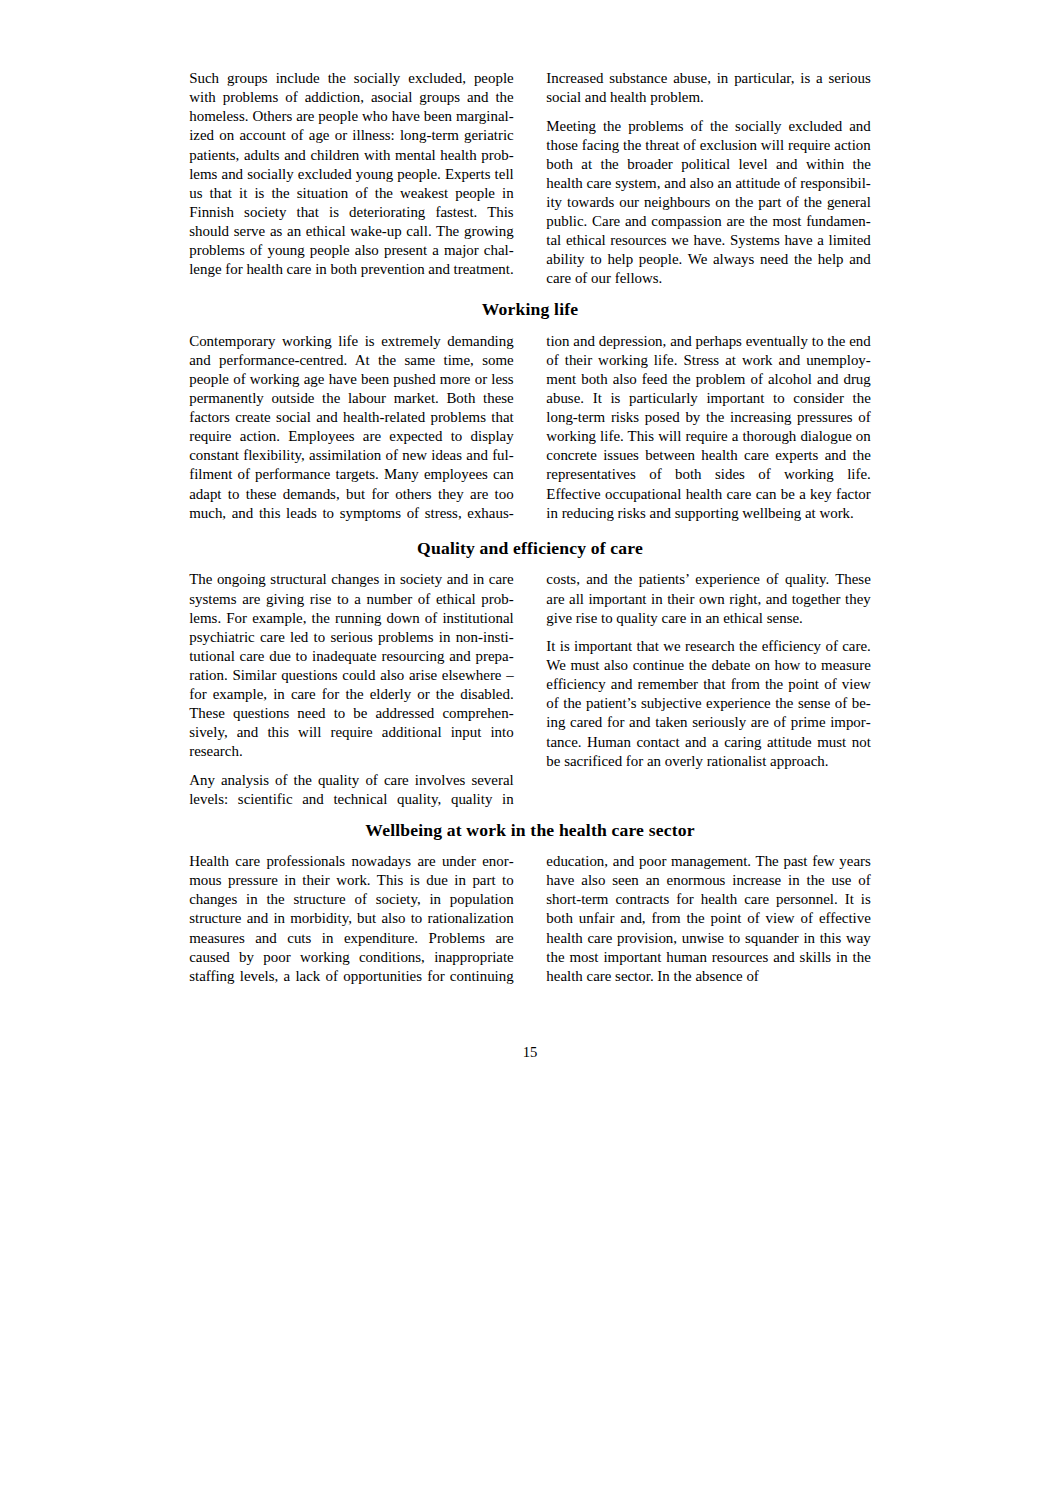Such groups include the socially excluded, people with problems of addiction, asocial groups and the homeless. Others are people who have been marginalized on account of age or illness: long-term geriatric patients, adults and children with mental health problems and socially excluded young people. Experts tell us that it is the situation of the weakest people in Finnish society that is deteriorating fastest. This should serve as an ethical wake-up call. The growing problems of young people also present a major challenge for health care in both prevention and treatment. Increased substance abuse, in particular, is a serious social and health problem.
Meeting the problems of the socially excluded and those facing the threat of exclusion will require action both at the broader political level and within the health care system, and also an attitude of responsibility towards our neighbours on the part of the general public. Care and compassion are the most fundamental ethical resources we have. Systems have a limited ability to help people. We always need the help and care of our fellows.
Working life
Contemporary working life is extremely demanding and performance-centred. At the same time, some people of working age have been pushed more or less permanently outside the labour market. Both these factors create social and health-related problems that require action. Employees are expected to display constant flexibility, assimilation of new ideas and fulfilment of performance targets. Many employees can adapt to these demands, but for others they are too much, and this leads to symptoms of stress, exhaustion and depression, and perhaps eventually to the end of their working life. Stress at work and unemployment both also feed the problem of alcohol and drug abuse. It is particularly important to consider the long-term risks posed by the increasing pressures of working life. This will require a thorough dialogue on concrete issues between health care experts and the representatives of both sides of working life. Effective occupational health care can be a key factor in reducing risks and supporting wellbeing at work.
Quality and efficiency of care
The ongoing structural changes in society and in care systems are giving rise to a number of ethical problems. For example, the running down of institutional psychiatric care led to serious problems in non-institutional care due to inadequate resourcing and preparation. Similar questions could also arise elsewhere – for example, in care for the elderly or the disabled. These questions need to be addressed comprehensively, and this will require additional input into research.
Any analysis of the quality of care involves several levels: scientific and technical quality, quality in costs, and the patients’ experience of quality. These are all important in their own right, and together they give rise to quality care in an ethical sense.
It is important that we research the efficiency of care. We must also continue the debate on how to measure efficiency and remember that from the point of view of the patient’s subjective experience the sense of being cared for and taken seriously are of prime importance. Human contact and a caring attitude must not be sacrificed for an overly rationalist approach.
Wellbeing at work in the health care sector
Health care professionals nowadays are under enormous pressure in their work. This is due in part to changes in the structure of society, in population structure and in morbidity, but also to rationalization measures and cuts in expenditure. Problems are caused by poor working conditions, inappropriate staffing levels, a lack of opportunities for continuing education, and poor management. The past few years have also seen an enormous increase in the use of short-term contracts for health care personnel. It is both unfair and, from the point of view of effective health care provision, unwise to squander in this way the most important human resources and skills in the health care sector. In the absence of
15